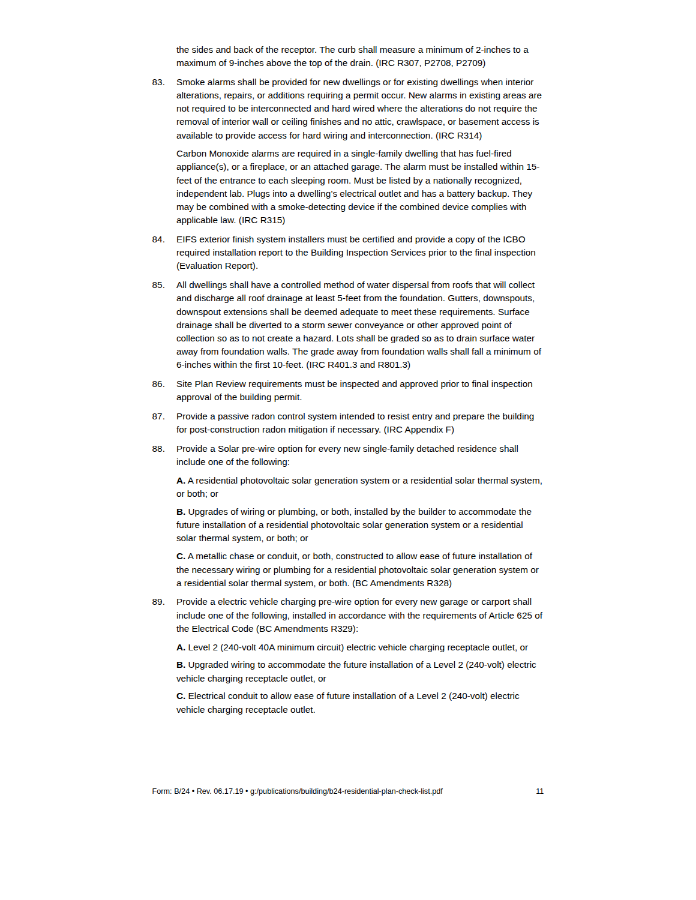the sides and back of the receptor. The curb shall measure a minimum of 2-inches to a maximum of 9-inches above the top of the drain. (IRC R307, P2708, P2709)
83.
Smoke alarms shall be provided for new dwellings or for existing dwellings when interior alterations, repairs, or additions requiring a permit occur. New alarms in existing areas are not required to be interconnected and hard wired where the alterations do not require the removal of interior wall or ceiling finishes and no attic, crawlspace, or basement access is available to provide access for hard wiring and interconnection. (IRC R314)
Carbon Monoxide alarms are required in a single-family dwelling that has fuel-fired appliance(s), or a fireplace, or an attached garage. The alarm must be installed within 15-feet of the entrance to each sleeping room. Must be listed by a nationally recognized, independent lab. Plugs into a dwelling’s electrical outlet and has a battery backup. They may be combined with a smoke-detecting device if the combined device complies with applicable law. (IRC R315)
84.
EIFS exterior finish system installers must be certified and provide a copy of the ICBO required installation report to the Building Inspection Services prior to the final inspection (Evaluation Report).
85.
All dwellings shall have a controlled method of water dispersal from roofs that will collect and discharge all roof drainage at least 5-feet from the foundation. Gutters, downspouts, downspout extensions shall be deemed adequate to meet these requirements. Surface drainage shall be diverted to a storm sewer conveyance or other approved point of collection so as to not create a hazard. Lots shall be graded so as to drain surface water away from foundation walls. The grade away from foundation walls shall fall a minimum of 6-inches within the first 10-feet. (IRC R401.3 and R801.3)
86.
Site Plan Review requirements must be inspected and approved prior to final inspection approval of the building permit.
87.
Provide a passive radon control system intended to resist entry and prepare the building for post-construction radon mitigation if necessary. (IRC Appendix F)
88.
Provide a Solar pre-wire option for every new single-family detached residence shall include one of the following:
A. A residential photovoltaic solar generation system or a residential solar thermal system, or both; or
B. Upgrades of wiring or plumbing, or both, installed by the builder to accommodate the future installation of a residential photovoltaic solar generation system or a residential solar thermal system, or both; or
C. A metallic chase or conduit, or both, constructed to allow ease of future installation of the necessary wiring or plumbing for a residential photovoltaic solar generation system or a residential solar thermal system, or both. (BC Amendments R328)
89.
Provide a electric vehicle charging pre-wire option for every new garage or carport shall include one of the following, installed in accordance with the requirements of Article 625 of the Electrical Code (BC Amendments R329):
A. Level 2 (240-volt 40A minimum circuit) electric vehicle charging receptacle outlet, or
B. Upgraded wiring to accommodate the future installation of a Level 2 (240-volt) electric vehicle charging receptacle outlet, or
C. Electrical conduit to allow ease of future installation of a Level 2 (240-volt) electric vehicle charging receptacle outlet.
Form: B/24 • Rev. 06.17.19 • g:/publications/building/b24-residential-plan-check-list.pdf
11